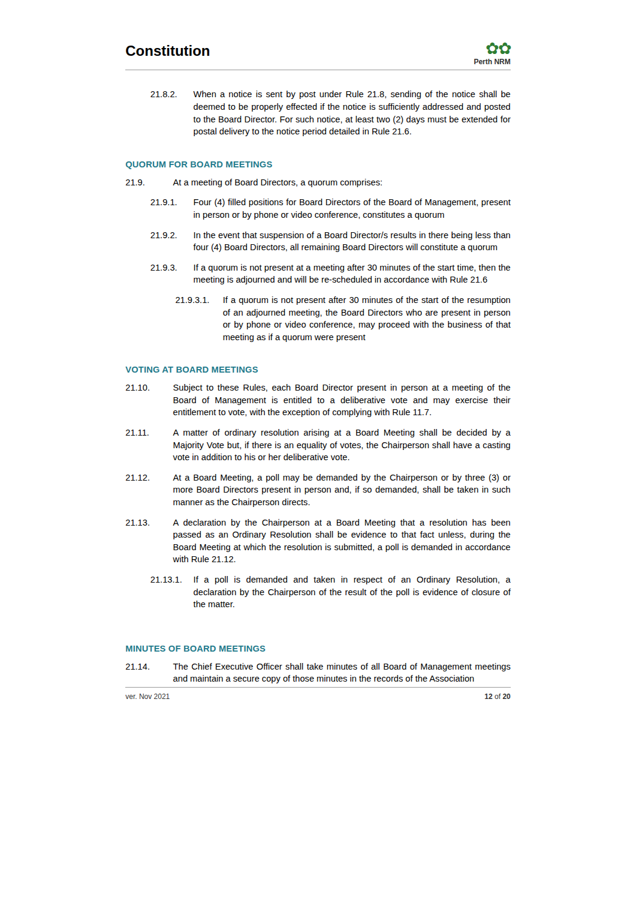Constitution
✿✿
Perth NRM
21.8.2.
When a notice is sent by post under Rule 21.8, sending of the notice shall be deemed to be properly effected if the notice is sufficiently addressed and posted to the Board Director. For such notice, at least two (2) days must be extended for postal delivery to the notice period detailed in Rule 21.6.
Quorum for Board Meetings
21.9.
At a meeting of Board Directors, a quorum comprises:
21.9.1.
Four (4) filled positions for Board Directors of the Board of Management, present in person or by phone or video conference, constitutes a quorum
21.9.2.
In the event that suspension of a Board Director/s results in there being less than four (4) Board Directors, all remaining Board Directors will constitute a quorum
21.9.3.
If a quorum is not present at a meeting after 30 minutes of the start time, then the meeting is adjourned and will be re-scheduled in accordance with Rule 21.6
21.9.3.1.
If a quorum is not present after 30 minutes of the start of the resumption of an adjourned meeting, the Board Directors who are present in person or by phone or video conference, may proceed with the business of that meeting as if a quorum were present
Voting at Board Meetings
21.10.
Subject to these Rules, each Board Director present in person at a meeting of the Board of Management is entitled to a deliberative vote and may exercise their entitlement to vote, with the exception of complying with Rule 11.7.
21.11.
A matter of ordinary resolution arising at a Board Meeting shall be decided by a Majority Vote but, if there is an equality of votes, the Chairperson shall have a casting vote in addition to his or her deliberative vote.
21.12.
At a Board Meeting, a poll may be demanded by the Chairperson or by three (3) or more Board Directors present in person and, if so demanded, shall be taken in such manner as the Chairperson directs.
21.13.
A declaration by the Chairperson at a Board Meeting that a resolution has been passed as an Ordinary Resolution shall be evidence to that fact unless, during the Board Meeting at which the resolution is submitted, a poll is demanded in accordance with Rule 21.12.
21.13.1.
If a poll is demanded and taken in respect of an Ordinary Resolution, a declaration by the Chairperson of the result of the poll is evidence of closure of the matter.
Minutes of Board Meetings
21.14.
The Chief Executive Officer shall take minutes of all Board of Management meetings and maintain a secure copy of those minutes in the records of the Association
ver. Nov 2021 12 of 20